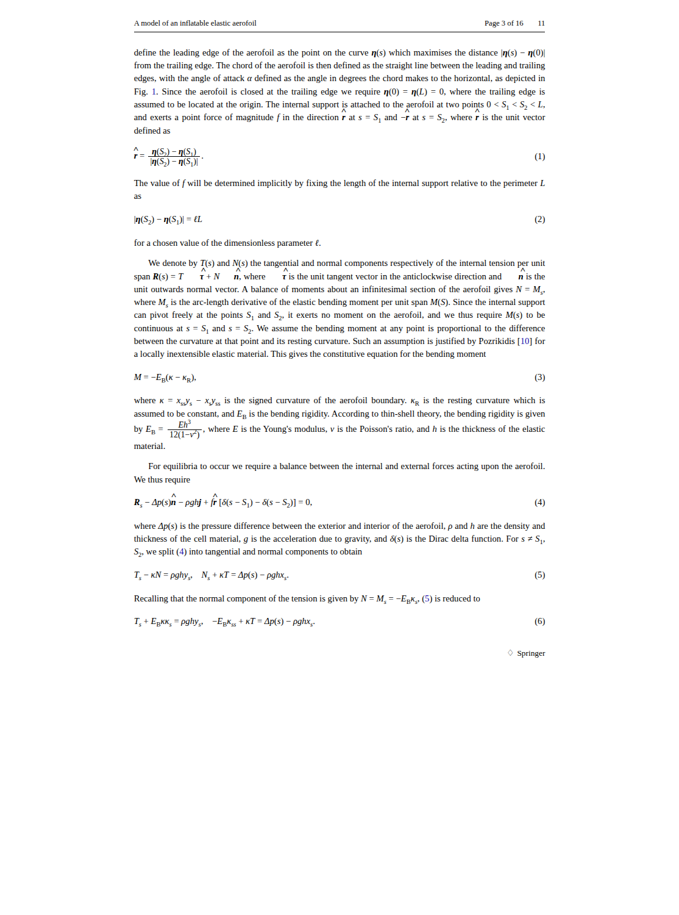A model of an inflatable elastic aerofoil Page 3 of 16 11
define the leading edge of the aerofoil as the point on the curve η(s) which maximises the distance |η(s) − η(0)| from the trailing edge. The chord of the aerofoil is then defined as the straight line between the leading and trailing edges, with the angle of attack α defined as the angle in degrees the chord makes to the horizontal, as depicted in Fig. 1. Since the aerofoil is closed at the trailing edge we require η(0) = η(L) = 0, where the trailing edge is assumed to be located at the origin. The internal support is attached to the aerofoil at two points 0 < S1 < S2 < L, and exerts a point force of magnitude f in the direction r at s = S1 and −r at s = S2, where r is the unit vector defined as
r = η(S2) − η(S1)|η(S2) − η(S1)|. (1)
The value of f will be determined implicitly by fixing the length of the internal support relative to the perimeter L as
|η(S2) − η(S1)| = ℓL (2)
for a chosen value of the dimensionless parameter ℓ.
We denote by T(s) and N(s) the tangential and normal components respectively of the internal tension per unit span R(s) = T τ + Nn, where τ is the unit tangent vector in the anticlockwise direction and n is the unit outwards normal vector. A balance of moments about an infinitesimal section of the aerofoil gives N = Ms, where Ms is the arc-length derivative of the elastic bending moment per unit span M(S). Since the internal support can pivot freely at the points S1 and S2, it exerts no moment on the aerofoil, and we thus require M(s) to be continuous at s = S1 and s = S2. We assume the bending moment at any point is proportional to the difference between the curvature at that point and its resting curvature. Such an assumption is justified by Pozrikidis [10] for a locally inextensible elastic material. This gives the constitutive equation for the bending moment
M = −EB(κ − κR), (3)
where κ = xssys − xsyss is the signed curvature of the aerofoil boundary. κR is the resting curvature which is assumed to be constant, and EB is the bending rigidity. According to thin-shell theory, the bending rigidity is given by EB = Eh312(1−ν2), where E is the Young's modulus, ν is the Poisson's ratio, and h is the thickness of the elastic material.
For equilibria to occur we require a balance between the internal and external forces acting upon the aerofoil. We thus require
Rs − Δp(s)n − ρghj + fr [δ(s − S1) − δ(s − S2)] = 0, (4)
where Δp(s) is the pressure difference between the exterior and interior of the aerofoil, ρ and h are the density and thickness of the cell material, g is the acceleration due to gravity, and δ(s) is the Dirac delta function. For s ≠ S1, S2, we split (4) into tangential and normal components to obtain
Ts − κN = ρghys, Ns + κT = Δp(s) − ρghxs. (5)
Recalling that the normal component of the tension is given by N = Ms = −EBκs, (5) is reduced to
Ts + EBκκs = ρghys, −EBκss + κT = Δp(s) − ρghxs. (6)
♢Springer